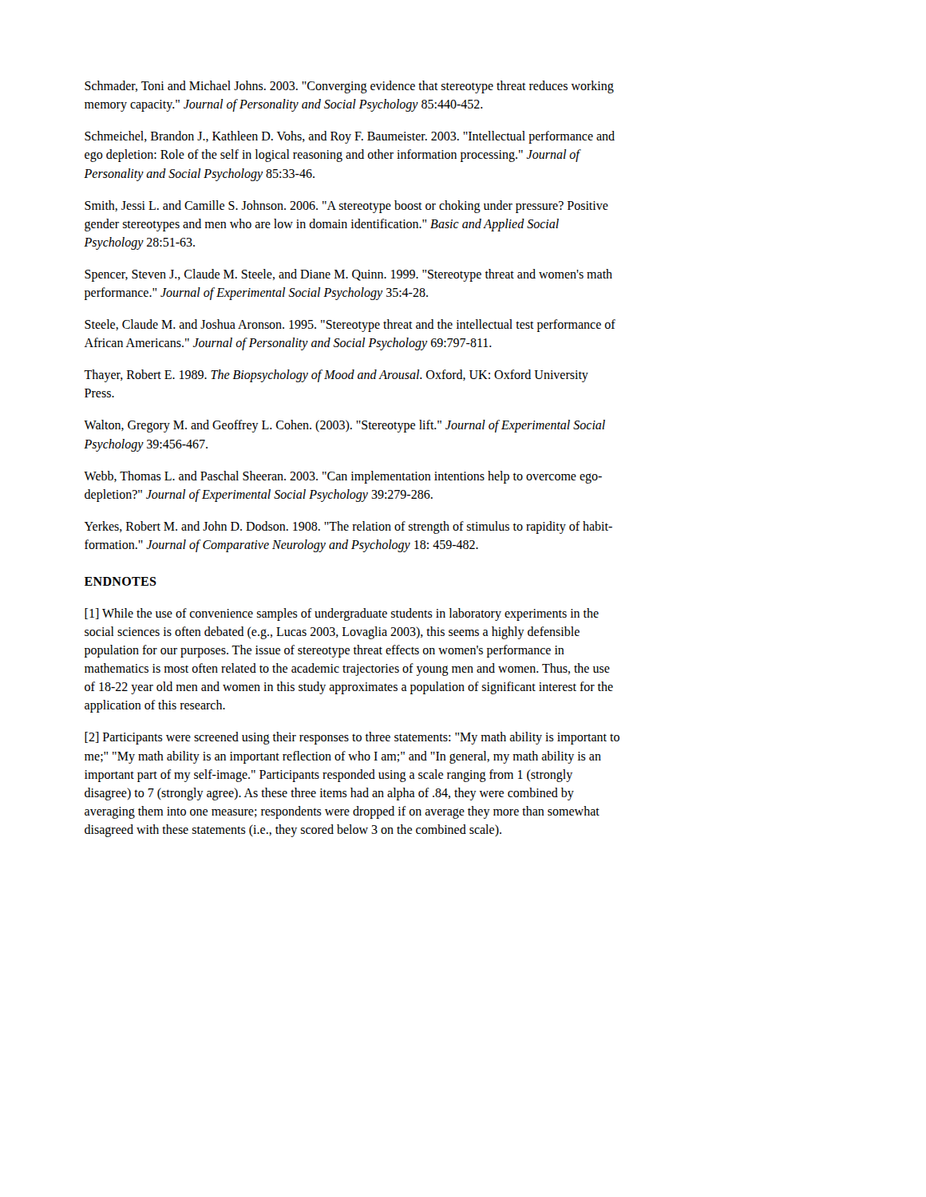Schmader, Toni and Michael Johns. 2003. "Converging evidence that stereotype threat reduces working memory capacity." Journal of Personality and Social Psychology 85:440-452.
Schmeichel, Brandon J., Kathleen D. Vohs, and Roy F. Baumeister. 2003. "Intellectual performance and ego depletion: Role of the self in logical reasoning and other information processing." Journal of Personality and Social Psychology 85:33-46.
Smith, Jessi L. and Camille S. Johnson. 2006. "A stereotype boost or choking under pressure? Positive gender stereotypes and men who are low in domain identification." Basic and Applied Social Psychology 28:51-63.
Spencer, Steven J., Claude M. Steele, and Diane M. Quinn. 1999. "Stereotype threat and women's math performance." Journal of Experimental Social Psychology 35:4-28.
Steele, Claude M. and Joshua Aronson. 1995. "Stereotype threat and the intellectual test performance of African Americans." Journal of Personality and Social Psychology 69:797-811.
Thayer, Robert E. 1989. The Biopsychology of Mood and Arousal. Oxford, UK: Oxford University Press.
Walton, Gregory M. and Geoffrey L. Cohen. (2003). "Stereotype lift." Journal of Experimental Social Psychology 39:456-467.
Webb, Thomas L. and Paschal Sheeran. 2003. "Can implementation intentions help to overcome ego-depletion?" Journal of Experimental Social Psychology 39:279-286.
Yerkes, Robert M. and John D. Dodson. 1908. "The relation of strength of stimulus to rapidity of habit-formation." Journal of Comparative Neurology and Psychology 18: 459-482.
ENDNOTES
[1] While the use of convenience samples of undergraduate students in laboratory experiments in the social sciences is often debated (e.g., Lucas 2003, Lovaglia 2003), this seems a highly defensible population for our purposes. The issue of stereotype threat effects on women's performance in mathematics is most often related to the academic trajectories of young men and women. Thus, the use of 18-22 year old men and women in this study approximates a population of significant interest for the application of this research.
[2] Participants were screened using their responses to three statements: "My math ability is important to me;" "My math ability is an important reflection of who I am;" and "In general, my math ability is an important part of my self-image." Participants responded using a scale ranging from 1 (strongly disagree) to 7 (strongly agree). As these three items had an alpha of .84, they were combined by averaging them into one measure; respondents were dropped if on average they more than somewhat disagreed with these statements (i.e., they scored below 3 on the combined scale).